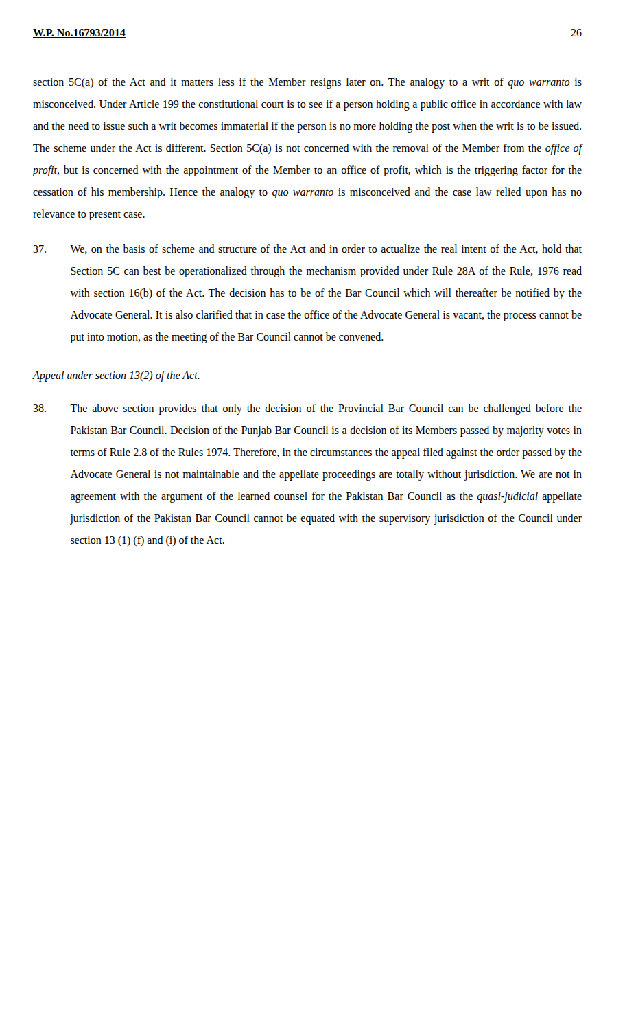W.P. No.16793/2014 26
section 5C(a) of the Act and it matters less if the Member resigns later on. The analogy to a writ of quo warranto is misconceived. Under Article 199 the constitutional court is to see if a person holding a public office in accordance with law and the need to issue such a writ becomes immaterial if the person is no more holding the post when the writ is to be issued. The scheme under the Act is different. Section 5C(a) is not concerned with the removal of the Member from the office of profit, but is concerned with the appointment of the Member to an office of profit, which is the triggering factor for the cessation of his membership. Hence the analogy to quo warranto is misconceived and the case law relied upon has no relevance to present case.
37. We, on the basis of scheme and structure of the Act and in order to actualize the real intent of the Act, hold that Section 5C can best be operationalized through the mechanism provided under Rule 28A of the Rule, 1976 read with section 16(b) of the Act. The decision has to be of the Bar Council which will thereafter be notified by the Advocate General. It is also clarified that in case the office of the Advocate General is vacant, the process cannot be put into motion, as the meeting of the Bar Council cannot be convened.
Appeal under section 13(2) of the Act.
38. The above section provides that only the decision of the Provincial Bar Council can be challenged before the Pakistan Bar Council. Decision of the Punjab Bar Council is a decision of its Members passed by majority votes in terms of Rule 2.8 of the Rules 1974. Therefore, in the circumstances the appeal filed against the order passed by the Advocate General is not maintainable and the appellate proceedings are totally without jurisdiction. We are not in agreement with the argument of the learned counsel for the Pakistan Bar Council as the quasi-judicial appellate jurisdiction of the Pakistan Bar Council cannot be equated with the supervisory jurisdiction of the Council under section 13 (1) (f) and (i) of the Act.